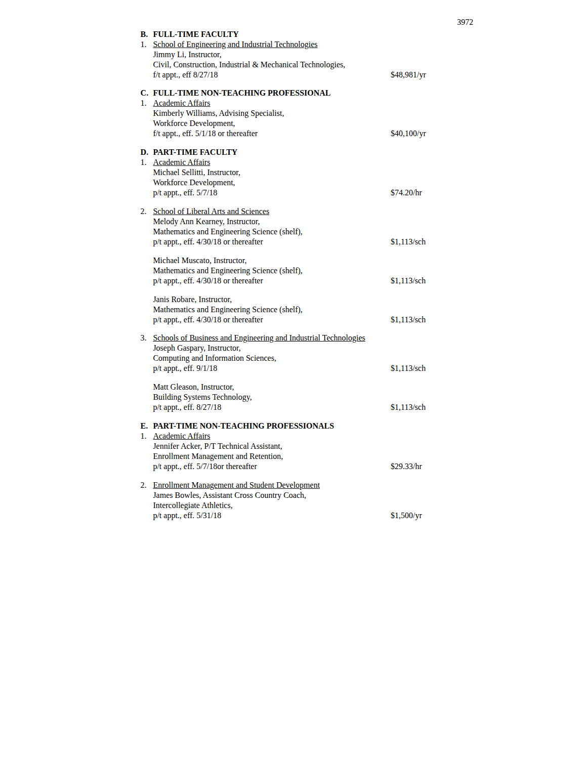3972
B. Full-Time Faculty
1.
School of Engineering and Industrial Technologies
Jimmy Li, Instructor,
Civil, Construction, Industrial & Mechanical Technologies,
f/t appt., eff 8/27/18 $48,981/yr
C. Full-Time Non-Teaching Professional
1.
Academic Affairs
Kimberly Williams, Advising Specialist,
Workforce Development,
f/t appt., eff. 5/1/18 or thereafter $40,100/yr
D. Part-Time Faculty
1.
Academic Affairs
Michael Sellitti, Instructor,
Workforce Development,
p/t appt., eff. 5/7/18 $74.20/hr
2.
School of Liberal Arts and Sciences
Melody Ann Kearney, Instructor,
Mathematics and Engineering Science (shelf),
p/t appt., eff. 4/30/18 or thereafter $1,113/sch
Michael Muscato, Instructor,
Mathematics and Engineering Science (shelf),
p/t appt., eff. 4/30/18 or thereafter $1,113/sch
Janis Robare, Instructor,
Mathematics and Engineering Science (shelf),
p/t appt., eff. 4/30/18 or thereafter $1,113/sch
3.
Schools of Business and Engineering and Industrial Technologies
Joseph Gaspary, Instructor,
Computing and Information Sciences,
p/t appt., eff. 9/1/18 $1,113/sch
Matt Gleason, Instructor,
Building Systems Technology,
p/t appt., eff. 8/27/18 $1,113/sch
E. Part-Time Non-Teaching Professionals
1.
Academic Affairs
Jennifer Acker, P/T Technical Assistant,
Enrollment Management and Retention,
p/t appt., eff. 5/7/18or thereafter $29.33/hr
2.
Enrollment Management and Student Development
James Bowles, Assistant Cross Country Coach,
Intercollegiate Athletics,
p/t appt., eff. 5/31/18 $1,500/yr